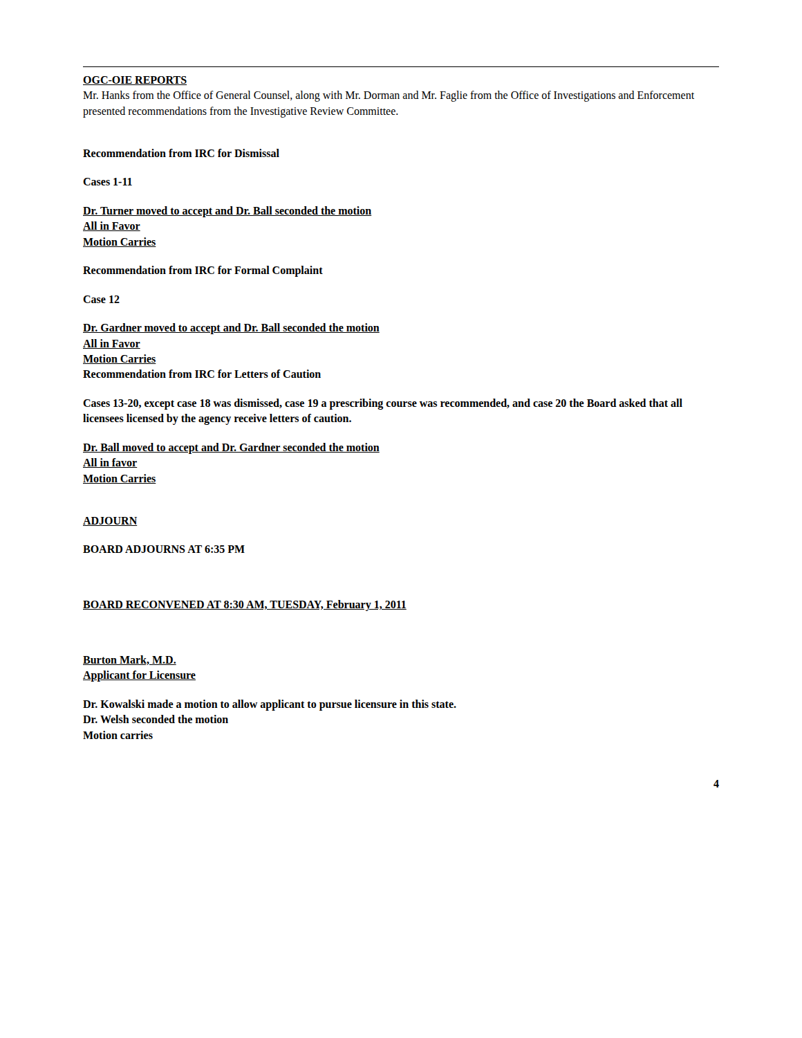OGC-OIE REPORTS
Mr. Hanks from the Office of General Counsel, along with Mr. Dorman and Mr. Faglie from the Office of Investigations and Enforcement presented recommendations from the Investigative Review Committee.
Recommendation from IRC for Dismissal
Cases 1-11
Dr. Turner moved to accept and Dr. Ball seconded the motion
All in Favor
Motion Carries
Recommendation from IRC for Formal Complaint
Case 12
Dr. Gardner moved to accept and Dr. Ball seconded the motion
All in Favor
Motion Carries
Recommendation from IRC for Letters of Caution
Cases 13-20, except case 18 was dismissed, case 19 a prescribing course was recommended, and case 20 the Board asked that all licensees licensed by the agency receive letters of caution.
Dr. Ball moved to accept and Dr. Gardner seconded the motion
All in favor
Motion Carries
ADJOURN
BOARD ADJOURNS AT 6:35 PM
BOARD RECONVENED AT 8:30 AM, TUESDAY, February 1, 2011
Burton Mark, M.D.
Applicant for Licensure
Dr. Kowalski made a motion to allow applicant to pursue licensure in this state.
Dr. Welsh seconded the motion
Motion carries
4